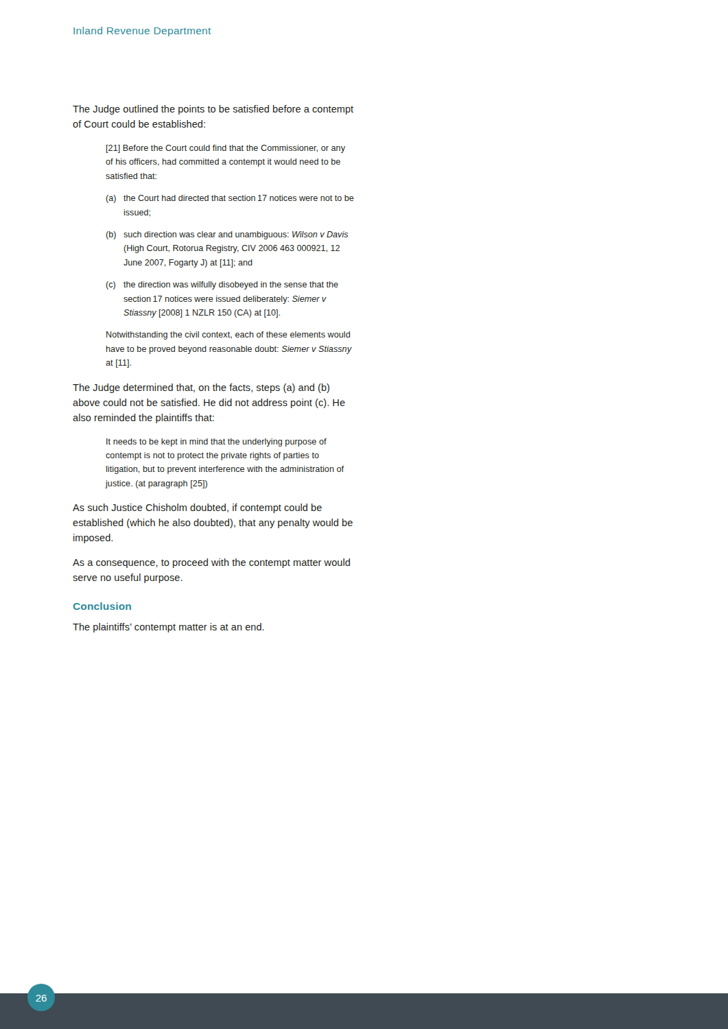Inland Revenue Department
The Judge outlined the points to be satisfied before a contempt of Court could be established:
[21] Before the Court could find that the Commissioner, or any of his officers, had committed a contempt it would need to be satisfied that:
(a) the Court had directed that section 17 notices were not to be issued;
(b) such direction was clear and unambiguous: Wilson v Davis (High Court, Rotorua Registry, CIV 2006 463 000921, 12 June 2007, Fogarty J) at [11]; and
(c) the direction was wilfully disobeyed in the sense that the section 17 notices were issued deliberately: Siemer v Stiassny [2008] 1 NZLR 150 (CA) at [10].
Notwithstanding the civil context, each of these elements would have to be proved beyond reasonable doubt: Siemer v Stiassny at [11].
The Judge determined that, on the facts, steps (a) and (b) above could not be satisfied. He did not address point (c). He also reminded the plaintiffs that:
It needs to be kept in mind that the underlying purpose of contempt is not to protect the private rights of parties to litigation, but to prevent interference with the administration of justice. (at paragraph [25])
As such Justice Chisholm doubted, if contempt could be established (which he also doubted), that any penalty would be imposed.
As a consequence, to proceed with the contempt matter would serve no useful purpose.
Conclusion
The plaintiffs’ contempt matter is at an end.
26